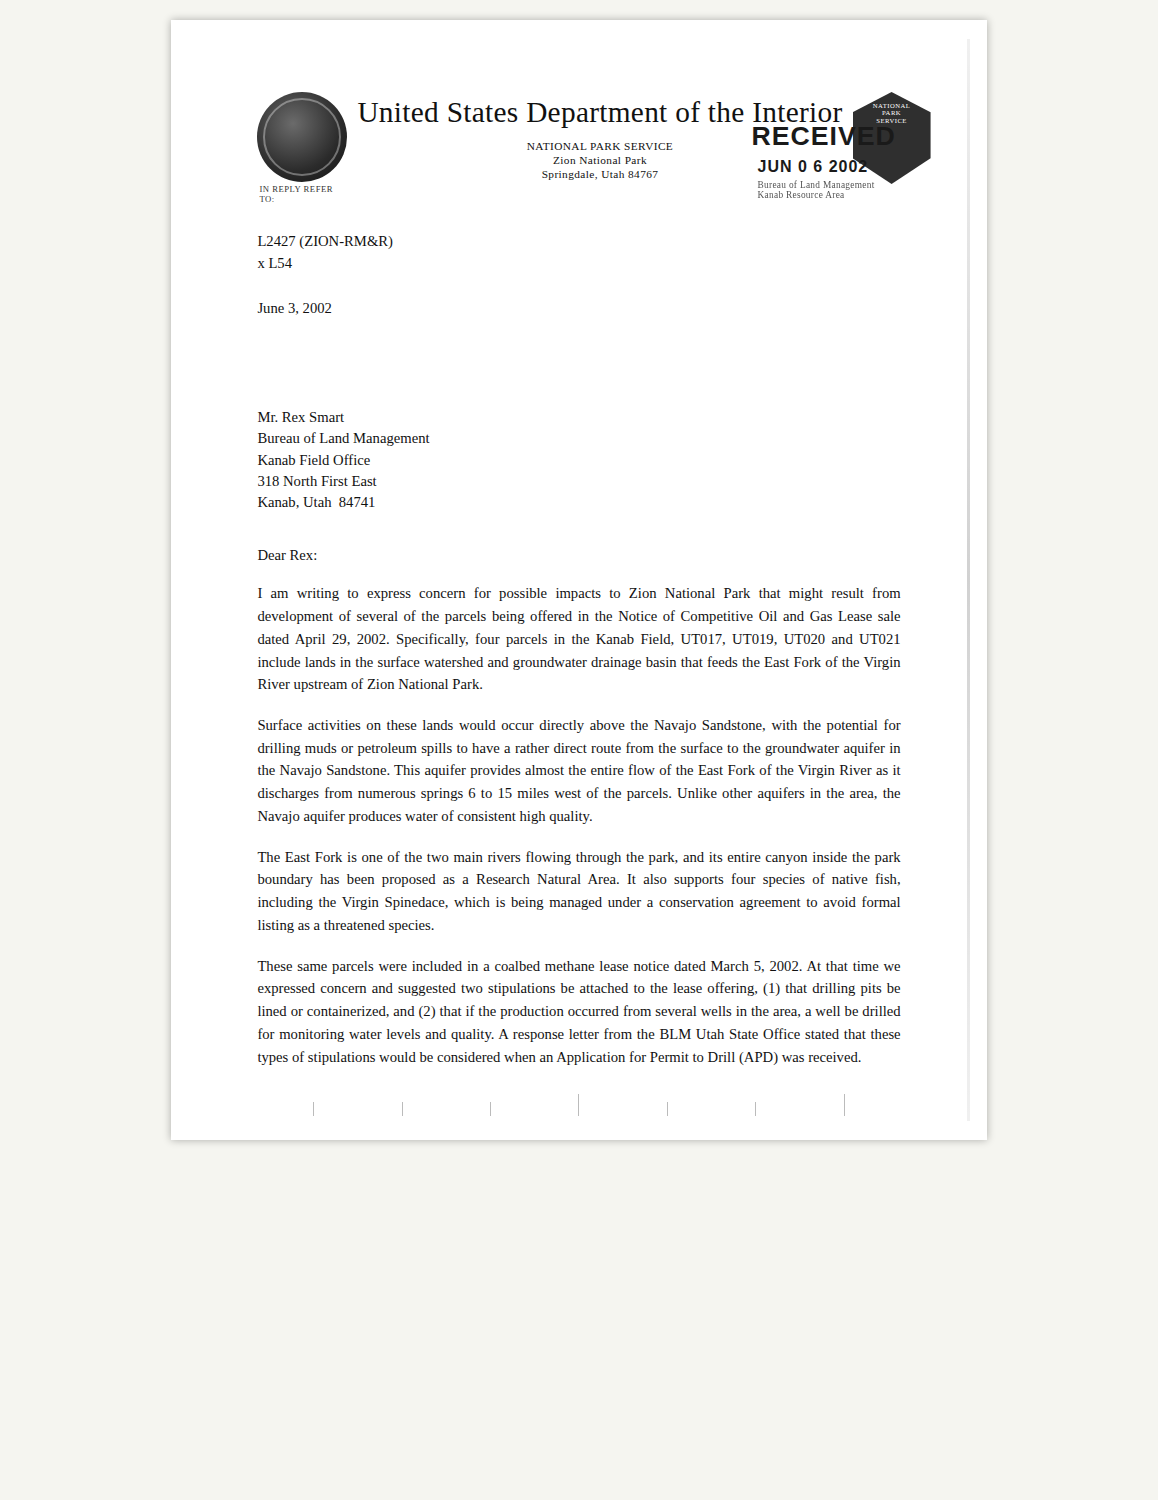IN REPLY REFER TO:
United States Department of the Interior
NATIONAL PARK SERVICE
Zion National Park
Springdale, Utah 84767
NATIONAL PARK SERVICE
RECEIVED
JUN 0 6 2002
Bureau of Land Management
Kanab Resource Area
L2427 (ZION-RM&R)
x L54
June 3, 2002
Mr. Rex Smart
Bureau of Land Management
Kanab Field Office
318 North First East
Kanab, Utah 84741
Dear Rex:
I am writing to express concern for possible impacts to Zion National Park that might result from development of several of the parcels being offered in the Notice of Competitive Oil and Gas Lease sale dated April 29, 2002. Specifically, four parcels in the Kanab Field, UT017, UT019, UT020 and UT021 include lands in the surface watershed and groundwater drainage basin that feeds the East Fork of the Virgin River upstream of Zion National Park.
Surface activities on these lands would occur directly above the Navajo Sandstone, with the potential for drilling muds or petroleum spills to have a rather direct route from the surface to the groundwater aquifer in the Navajo Sandstone. This aquifer provides almost the entire flow of the East Fork of the Virgin River as it discharges from numerous springs 6 to 15 miles west of the parcels. Unlike other aquifers in the area, the Navajo aquifer produces water of consistent high quality.
The East Fork is one of the two main rivers flowing through the park, and its entire canyon inside the park boundary has been proposed as a Research Natural Area. It also supports four species of native fish, including the Virgin Spinedace, which is being managed under a conservation agreement to avoid formal listing as a threatened species.
These same parcels were included in a coalbed methane lease notice dated March 5, 2002. At that time we expressed concern and suggested two stipulations be attached to the lease offering, (1) that drilling pits be lined or containerized, and (2) that if the production occurred from several wells in the area, a well be drilled for monitoring water levels and quality. A response letter from the BLM Utah State Office stated that these types of stipulations would be considered when an Application for Permit to Drill (APD) was received.